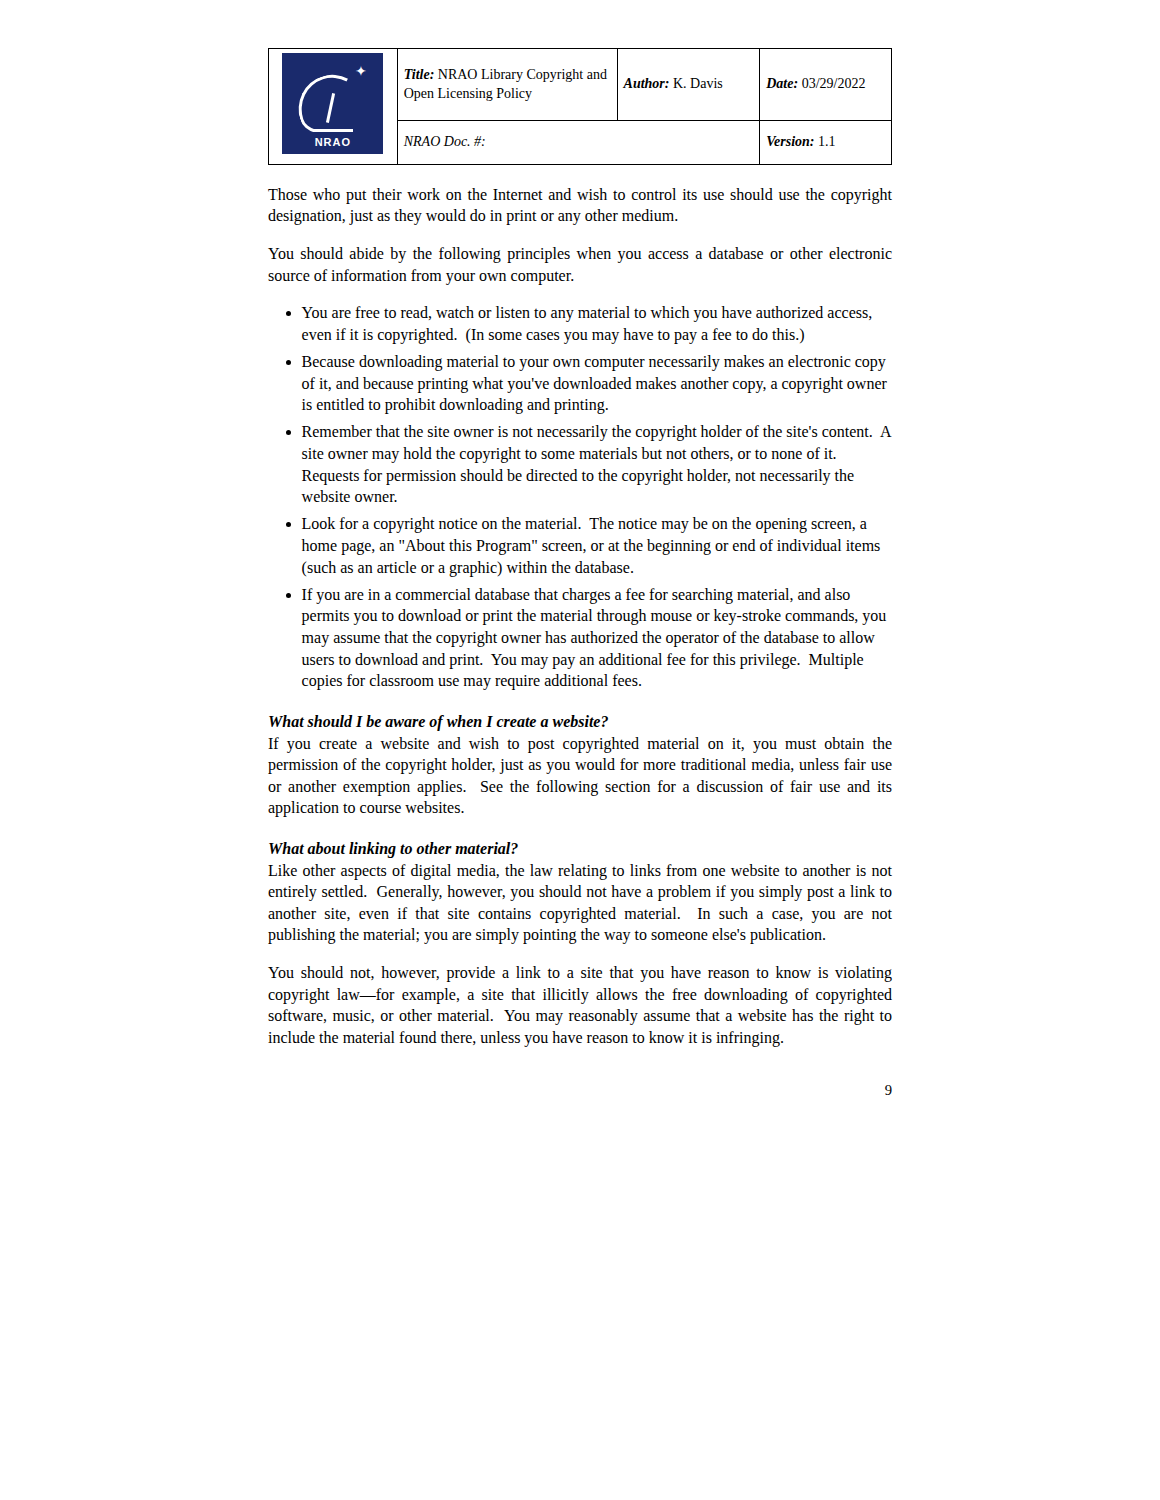| ✦ NRAO | Title: NRAO Library Copyright and Open Licensing Policy | Author: K. Davis | Date: 03/29/2022 |
| NRAO Doc. #: | Version: 1.1 |
Those who put their work on the Internet and wish to control its use should use the copyright designation, just as they would do in print or any other medium.
You should abide by the following principles when you access a database or other electronic source of information from your own computer.
You are free to read, watch or listen to any material to which you have authorized access, even if it is copyrighted. (In some cases you may have to pay a fee to do this.)
Because downloading material to your own computer necessarily makes an electronic copy of it, and because printing what you've downloaded makes another copy, a copyright owner is entitled to prohibit downloading and printing.
Remember that the site owner is not necessarily the copyright holder of the site's content. A site owner may hold the copyright to some materials but not others, or to none of it. Requests for permission should be directed to the copyright holder, not necessarily the website owner.
Look for a copyright notice on the material. The notice may be on the opening screen, a home page, an "About this Program" screen, or at the beginning or end of individual items (such as an article or a graphic) within the database.
If you are in a commercial database that charges a fee for searching material, and also permits you to download or print the material through mouse or key-stroke commands, you may assume that the copyright owner has authorized the operator of the database to allow users to download and print. You may pay an additional fee for this privilege. Multiple copies for classroom use may require additional fees.
What should I be aware of when I create a website?
If you create a website and wish to post copyrighted material on it, you must obtain the permission of the copyright holder, just as you would for more traditional media, unless fair use or another exemption applies. See the following section for a discussion of fair use and its application to course websites.
What about linking to other material?
Like other aspects of digital media, the law relating to links from one website to another is not entirely settled. Generally, however, you should not have a problem if you simply post a link to another site, even if that site contains copyrighted material. In such a case, you are not publishing the material; you are simply pointing the way to someone else's publication.
You should not, however, provide a link to a site that you have reason to know is violating copyright law—for example, a site that illicitly allows the free downloading of copyrighted software, music, or other material. You may reasonably assume that a website has the right to include the material found there, unless you have reason to know it is infringing.
9